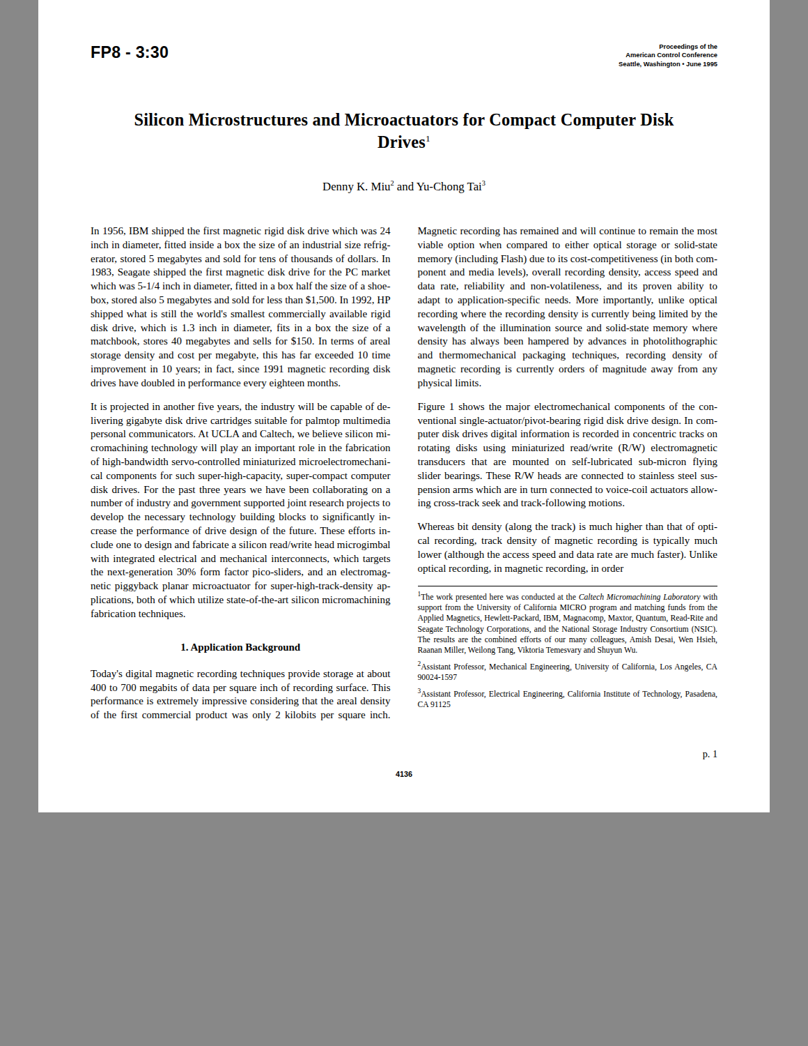FP8 - 3:30
Proceedings of the
American Control Conference
Seattle, Washington • June 1995
Silicon Microstructures and Microactuators for Compact Computer Disk Drives1
Denny K. Miu2 and Yu-Chong Tai3
In 1956, IBM shipped the first magnetic rigid disk drive which was 24 inch in diameter, fitted inside a box the size of an industrial size refrigerator, stored 5 megabytes and sold for tens of thousands of dollars. In 1983, Seagate shipped the first magnetic disk drive for the PC market which was 5-1/4 inch in diameter, fitted in a box half the size of a shoebox, stored also 5 megabytes and sold for less than $1,500. In 1992, HP shipped what is still the world's smallest commercially available rigid disk drive, which is 1.3 inch in diameter, fits in a box the size of a matchbook, stores 40 megabytes and sells for $150. In terms of areal storage density and cost per megabyte, this has far exceeded 10 time improvement in 10 years; in fact, since 1991 magnetic recording disk drives have doubled in performance every eighteen months.
It is projected in another five years, the industry will be capable of delivering gigabyte disk drive cartridges suitable for palmtop multimedia personal communicators. At UCLA and Caltech, we believe silicon micromachining technology will play an important role in the fabrication of high-bandwidth servo-controlled miniaturized microelectromechanical components for such super-high-capacity, super-compact computer disk drives. For the past three years we have been collaborating on a number of industry and government supported joint research projects to develop the necessary technology building blocks to significantly increase the performance of drive design of the future. These efforts include one to design and fabricate a silicon read/write head microgimbal with integrated electrical and mechanical interconnects, which targets the next-generation 30% form factor pico-sliders, and an electromagnetic piggyback planar microactuator for super-high-track-density applications, both of which utilize state-of-the-art silicon micromachining fabrication techniques.
1. Application Background
Today's digital magnetic recording techniques provide storage at about 400 to 700 megabits of data per square inch of recording surface. This performance is extremely impressive considering that the areal density of the first commercial product was only 2 kilobits per square inch. Magnetic recording has remained and will continue to remain the most viable option when compared to either optical storage or solid-state memory (including Flash) due to its cost-competitiveness (in both component and media levels), overall recording density, access speed and data rate, reliability and non-volatileness, and its proven ability to adapt to application-specific needs. More importantly, unlike optical recording where the recording density is currently being limited by the wavelength of the illumination source and solid-state memory where density has always been hampered by advances in photolithographic and thermomechanical packaging techniques, recording density of magnetic recording is currently orders of magnitude away from any physical limits.
Figure 1 shows the major electromechanical components of the conventional single-actuator/pivot-bearing rigid disk drive design. In computer disk drives digital information is recorded in concentric tracks on rotating disks using miniaturized read/write (R/W) electromagnetic transducers that are mounted on self-lubricated sub-micron flying slider bearings. These R/W heads are connected to stainless steel suspension arms which are in turn connected to voice-coil actuators allowing cross-track seek and track-following motions.
Whereas bit density (along the track) is much higher than that of optical recording, track density of magnetic recording is typically much lower (although the access speed and data rate are much faster). Unlike optical recording, in magnetic recording, in order
1The work presented here was conducted at the Caltech Micromachining Laboratory with support from the University of California MICRO program and matching funds from the Applied Magnetics, Hewlett-Packard, IBM, Magnacomp, Maxtor, Quantum, Read-Rite and Seagate Technology Corporations, and the National Storage Industry Consortium (NSIC). The results are the combined efforts of our many colleagues, Amish Desai, Wen Hsieh, Raanan Miller, Weilong Tang, Viktoria Temesvary and Shuyun Wu.
2Assistant Professor, Mechanical Engineering, University of California, Los Angeles, CA 90024-1597
3Assistant Professor, Electrical Engineering, California Institute of Technology, Pasadena, CA 91125
p. 1
4136